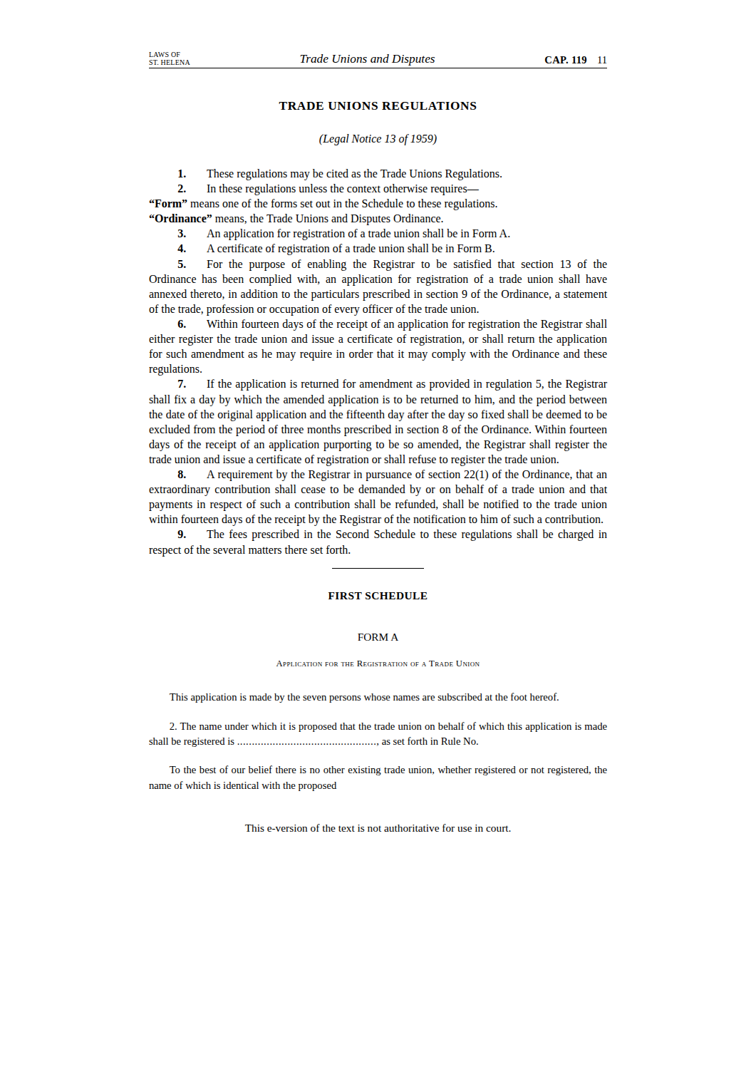Laws of
St. Helena
Trade Unions and Disputes
CAP. 11911
TRADE UNIONS REGULATIONS
(Legal Notice 13 of 1959)
1. These regulations may be cited as the Trade Unions Regulations.
2. In these regulations unless the context otherwise requires—
“Form” means one of the forms set out in the Schedule to these regulations.
“Ordinance” means, the Trade Unions and Disputes Ordinance.
3. An application for registration of a trade union shall be in Form A.
4. A certificate of registration of a trade union shall be in Form B.
5. For the purpose of enabling the Registrar to be satisfied that section 13 of the Ordinance has been complied with, an application for registration of a trade union shall have annexed thereto, in addition to the particulars prescribed in section 9 of the Ordinance, a statement of the trade, profession or occupation of every officer of the trade union.
6. Within fourteen days of the receipt of an application for registration the Registrar shall either register the trade union and issue a certificate of registration, or shall return the application for such amendment as he may require in order that it may comply with the Ordinance and these regulations.
7. If the application is returned for amendment as provided in regulation 5, the Registrar shall fix a day by which the amended application is to be returned to him, and the period between the date of the original application and the fifteenth day after the day so fixed shall be deemed to be excluded from the period of three months prescribed in section 8 of the Ordinance. Within fourteen days of the receipt of an application purporting to be so amended, the Registrar shall register the trade union and issue a certificate of registration or shall refuse to register the trade union.
8. A requirement by the Registrar in pursuance of section 22(1) of the Ordinance, that an extraordinary contribution shall cease to be demanded by or on behalf of a trade union and that payments in respect of such a contribution shall be refunded, shall be notified to the trade union within fourteen days of the receipt by the Registrar of the notification to him of such a contribution.
9. The fees prescribed in the Second Schedule to these regulations shall be charged in respect of the several matters there set forth.
FIRST SCHEDULE
FORM A
Application for the Registration of a Trade Union
This application is made by the seven persons whose names are subscribed at the foot hereof.
2. The name under which it is proposed that the trade union on behalf of which this application is made shall be registered is ..............................................., as set forth in Rule No.
To the best of our belief there is no other existing trade union, whether registered or not registered, the name of which is identical with the proposed
This e-version of the text is not authoritative for use in court.